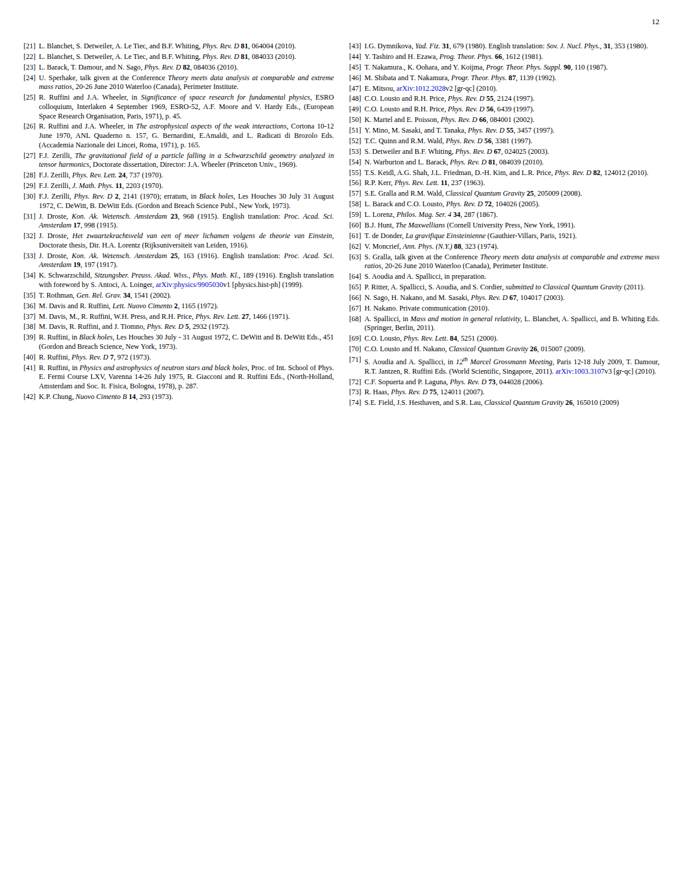12
[21] L. Blanchet, S. Detweiler, A. Le Tiec, and B.F. Whiting, Phys. Rev. D 81, 064004 (2010).
[22] L. Blanchet, S. Detweiler, A. Le Tiec, and B.F. Whiting, Phys. Rev. D 81, 084033 (2010).
[23] L. Barack, T. Damour, and N. Sago, Phys. Rev. D 82, 084036 (2010).
[24] U. Sperhake, talk given at the Conference Theory meets data analysis at comparable and extreme mass ratios, 20-26 June 2010 Waterloo (Canada), Perimeter Institute.
[25] R. Ruffini and J.A. Wheeler, in Significance of space research for fundamental physics, ESRO colloquium, Interlaken 4 September 1969, ESRO-52, A.F. Moore and V. Hardy Eds., (European Space Research Organisation, Paris, 1971), p. 45.
[26] R. Ruffini and J.A. Wheeler, in The astrophysical aspects of the weak interactions, Cortona 10-12 June 1970, ANL Quaderno n. 157, G. Bernardini, E.Amaldi, and L. Radicati di Brozolo Eds. (Accademia Nazionale dei Lincei, Roma, 1971), p. 165.
[27] F.J. Zerilli, The gravitational field of a particle falling in a Schwarzschild geometry analyzed in tensor harmonics, Doctorate dissertation, Director: J.A. Wheeler (Princeton Univ., 1969).
[28] F.J. Zerilli, Phys. Rev. Lett. 24, 737 (1970).
[29] F.J. Zerilli, J. Math. Phys. 11, 2203 (1970).
[30] F.J. Zerilli, Phys. Rev. D 2, 2141 (1970); erratum, in Black holes, Les Houches 30 July 31 August 1972, C. DeWitt, B. DeWitt Eds. (Gordon and Breach Science Publ., New York, 1973).
[31] J. Droste, Kon. Ak. Wetensch. Amsterdam 23, 968 (1915). English translation: Proc. Acad. Sci. Amsterdam 17, 998 (1915).
[32] J. Droste, Het zwaartekrachtsveld van een of meer lichamen volgens de theorie van Einstein, Doctorate thesis, Dir. H.A. Lorentz (Rijksuniversiteit van Leiden, 1916).
[33] J. Droste, Kon. Ak. Wetensch. Amsterdam 25, 163 (1916). English translation: Proc. Acad. Sci. Amsterdam 19, 197 (1917).
[34] K. Schwarzschild, Sitzungsber. Preuss. Akad. Wiss., Phys. Math. Kl., 189 (1916). English translation with foreword by S. Antoci, A. Loinger, arXiv:physics/9905030v1 [physics.hist-ph] (1999).
[35] T. Rothman, Gen. Rel. Grav. 34, 1541 (2002).
[36] M. Davis and R. Ruffini, Lett. Nuovo Cimento 2, 1165 (1972).
[37] M. Davis, M., R. Ruffini, W.H. Press, and R.H. Price, Phys. Rev. Lett. 27, 1466 (1971).
[38] M. Davis, R. Ruffini, and J. Tiomno, Phys. Rev. D 5, 2932 (1972).
[39] R. Ruffini, in Black holes, Les Houches 30 July - 31 August 1972, C. DeWitt and B. DeWitt Eds., 451 (Gordon and Breach Science, New York, 1973).
[40] R. Ruffini, Phys. Rev. D 7, 972 (1973).
[41] R. Ruffini, in Physics and astrophysics of neutron stars and black holes, Proc. of Int. School of Phys. E. Fermi Course LXV, Varenna 14-26 July 1975, R. Giacconi and R. Ruffini Eds., (North-Holland, Amsterdam and Soc. It. Fisica, Bologna, 1978), p. 287.
[42] K.P. Chung, Nuovo Cimento B 14, 293 (1973).
[43] I.G. Dymnikova, Yad. Fiz. 31, 679 (1980). English translation: Sov. J. Nucl. Phys., 31, 353 (1980).
[44] Y. Tashiro and H. Ezawa, Prog. Theor. Phys. 66, 1612 (1981).
[45] T. Nakamura., K. Oohara, and Y. Koijma, Progr. Theor. Phys. Suppl. 90, 110 (1987).
[46] M. Shibata and T. Nakamura, Progr. Theor. Phys. 87, 1139 (1992).
[47] E. Mitsou, arXiv:1012.2028v2 [gr-qc] (2010).
[48] C.O. Lousto and R.H. Price, Phys. Rev. D 55, 2124 (1997).
[49] C.O. Lousto and R.H. Price, Phys. Rev. D 56, 6439 (1997).
[50] K. Martel and E. Poisson, Phys. Rev. D 66, 084001 (2002).
[51] Y. Mino, M. Sasaki, and T. Tanaka, Phys. Rev. D 55, 3457 (1997).
[52] T.C. Quinn and R.M. Wald, Phys. Rev. D 56, 3381 (1997).
[53] S. Detweiler and B.F. Whiting, Phys. Rev. D 67, 024025 (2003).
[54] N. Warburton and L. Barack, Phys. Rev. D 81, 084039 (2010).
[55] T.S. Keidl, A.G. Shah, J.L. Friedman, D.-H. Kim, and L.R. Price, Phys. Rev. D 82, 124012 (2010).
[56] R.P. Kerr, Phys. Rev. Lett. 11, 237 (1963).
[57] S.E. Gralla and R.M. Wald, Classical Quantum Gravity 25, 205009 (2008).
[58] L. Barack and C.O. Lousto, Phys. Rev. D 72, 104026 (2005).
[59] L. Lorenz, Philos. Mag. Ser. 4 34, 287 (1867).
[60] B.J. Hunt, The Maxwellians (Cornell University Press, New York, 1991).
[61] T. de Donder, La gravifique Einsteinienne (Gauthier-Villars, Paris, 1921).
[62] V. Moncrief, Ann. Phys. (N.Y.) 88, 323 (1974).
[63] S. Gralla, talk given at the Conference Theory meets data analysis at comparable and extreme mass ratios, 20-26 June 2010 Waterloo (Canada), Perimeter Institute.
[64] S. Aoudia and A. Spallicci, in preparation.
[65] P. Ritter, A. Spallicci, S. Aoudia, and S. Cordier, submitted to Classical Quantum Gravity (2011).
[66] N. Sago, H. Nakano, and M. Sasaki, Phys. Rev. D 67, 104017 (2003).
[67] H. Nakano. Private communication (2010).
[68] A. Spallicci, in Mass and motion in general relativity, L. Blanchet, A. Spallicci, and B. Whiting Eds. (Springer, Berlin, 2011).
[69] C.O. Lousto, Phys. Rev. Lett. 84, 5251 (2000).
[70] C.O. Lousto and H. Nakano, Classical Quantum Gravity 26, 015007 (2009).
[71] S. Aoudia and A. Spallicci, in 12th Marcel Grossmann Meeting, Paris 12-18 July 2009, T. Damour, R.T. Jantzen, R. Ruffini Eds. (World Scientific, Singapore, 2011). arXiv:1003.3107v3 [gr-qc] (2010).
[72] C.F. Sopuerta and P. Laguna, Phys. Rev. D 73, 044028 (2006).
[73] R. Haas, Phys. Rev. D 75, 124011 (2007).
[74] S.E. Field, J.S. Hesthaven, and S.R. Lau, Classical Quantum Gravity 26, 165010 (2009)